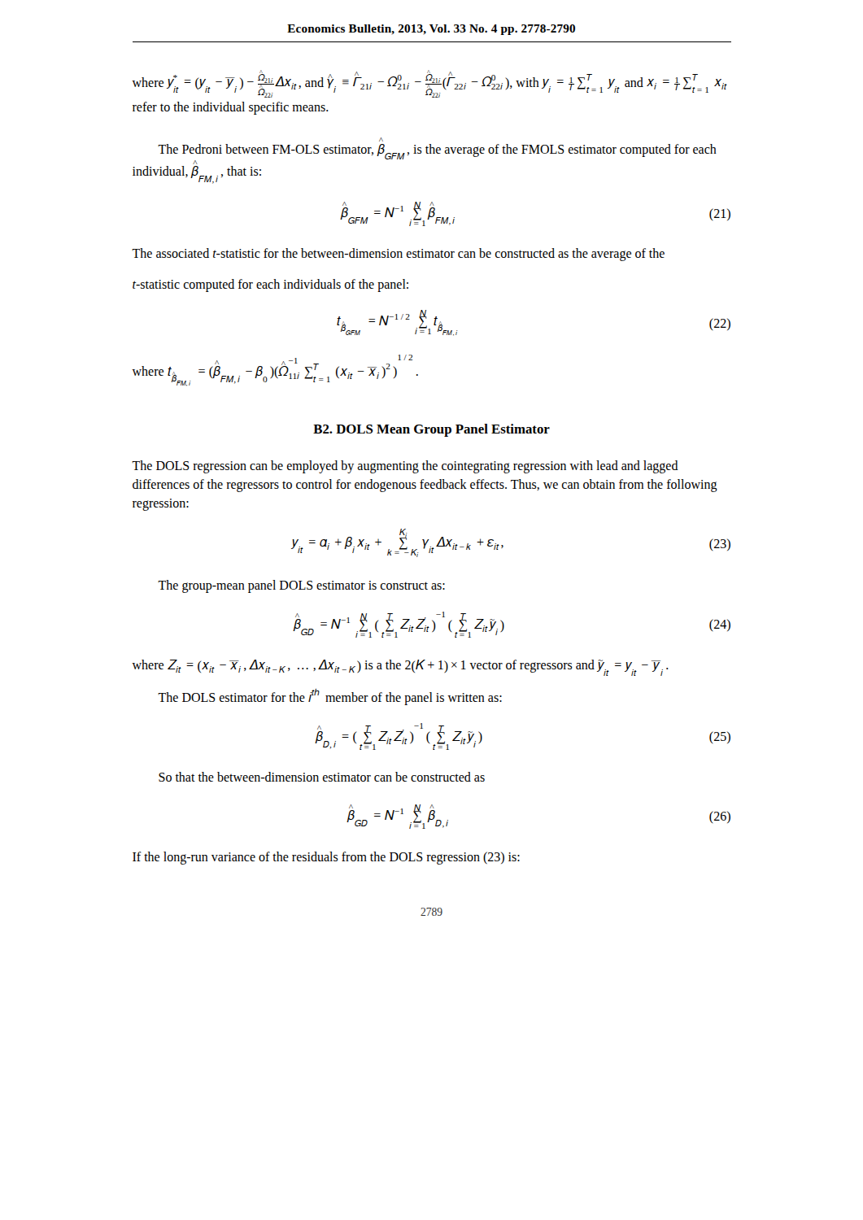Economics Bulletin, 2013, Vol. 33 No. 4 pp. 2778-2790
where yit* = (yit−y―i) − Ω^21i Ω^22i Δxit , and γ^i ≡ Γ^21i − Ω21i0 − Ω^21i Ω^22i ( Γ^22i − Ω22i0 ) , with yi = 1T ∑t=1T yit and xi = 1T ∑t=1T xit refer to the individual specific means.
The Pedroni between FM-OLS estimator, β^GFM, is the average of the FMOLS estimator computed for each individual, β^FM,i, that is:
β^GFM = N−1 ∑i=1N β^FM,i
(21)
The associated t-statistic for the between-dimension estimator can be constructed as the average of the
t-statistic computed for each individuals of the panel:
tβ^GFM = N−1/2 ∑i=1N tβ^FM,i
(22)
where tβ^FM,i = ( β^FM,i − β0 ) ( Ω^11i−1 ∑t=1T (xit−x―i)2 ) 1/2 .
B2. DOLS Mean Group Panel Estimator
The DOLS regression can be employed by augmenting the cointegrating regression with lead and lagged differences of the regressors to control for endogenous feedback effects. Thus, we can obtain from the following regression:
yit = αi + βixit + ∑k=−KiKi γit Δxit−k + εit ,
(23)
The group-mean panel DOLS estimator is construct as:
β^GD = N−1 ∑i=1N ( ∑t=1T Zit Zit′ ) −1 ( ∑t=1T Zit y~i )
(24)
where Zit = ( xit−x―i , Δxit−K ,…, Δxit−K ) is a the 2(K+1)×1 vector of regressors and y~it = yit − y―i .
The DOLS estimator for the ith member of the panel is written as:
β^D,i = ( ∑t=1T Zit Zit′ ) −1 ( ∑t=1T Zit y~i )
(25)
So that the between-dimension estimator can be constructed as
β^GD = N−1 ∑i=1N β^D,i
(26)
If the long-run variance of the residuals from the DOLS regression (23) is:
2789